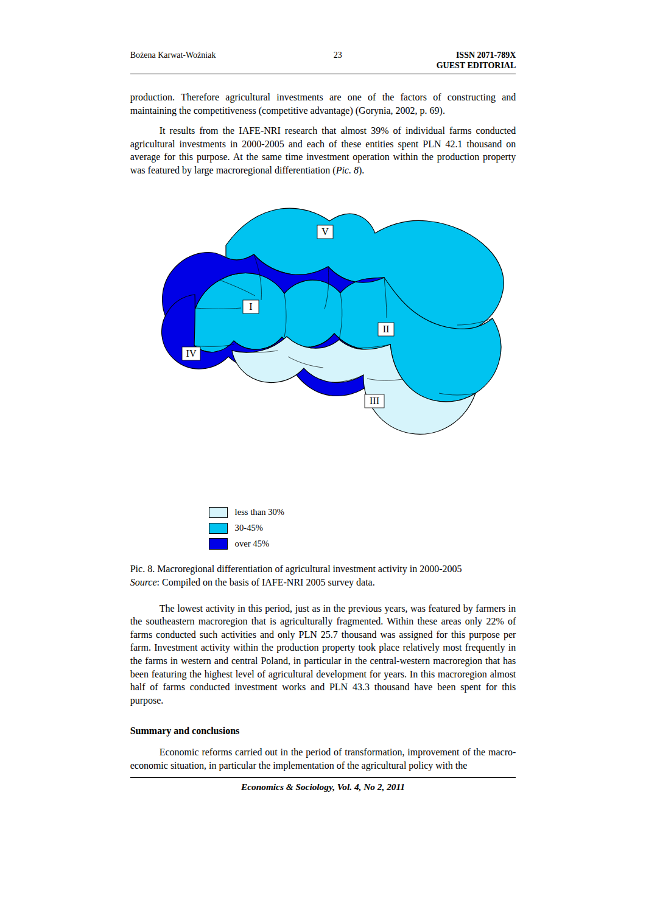Bożena Karwat-Woźniak
23
ISSN 2071-789X
GUEST EDITORIAL
production. Therefore agricultural investments are one of the factors of constructing and maintaining the competitiveness (competitive advantage) (Gorynia, 2002, p. 69).
It results from the IAFE-NRI research that almost 39% of individual farms conducted agricultural investments in 2000-2005 and each of these entities spent PLN 42.1 thousand on average for this purpose. At the same time investment operation within the production property was featured by large macroregional differentiation (Pic. 8).
V I II IV III
less than 30%
30-45%
over 45%
Pic. 8. Macroregional differentiation of agricultural investment activity in 2000-2005
Source: Compiled on the basis of IAFE-NRI 2005 survey data.
The lowest activity in this period, just as in the previous years, was featured by farmers in the southeastern macroregion that is agriculturally fragmented. Within these areas only 22% of farms conducted such activities and only PLN 25.7 thousand was assigned for this purpose per farm. Investment activity within the production property took place relatively most frequently in the farms in western and central Poland, in particular in the central-western macroregion that has been featuring the highest level of agricultural development for years. In this macroregion almost half of farms conducted investment works and PLN 43.3 thousand have been spent for this purpose.
Summary and conclusions
Economic reforms carried out in the period of transformation, improvement of the macro-economic situation, in particular the implementation of the agricultural policy with the
Economics & Sociology, Vol. 4, No 2, 2011